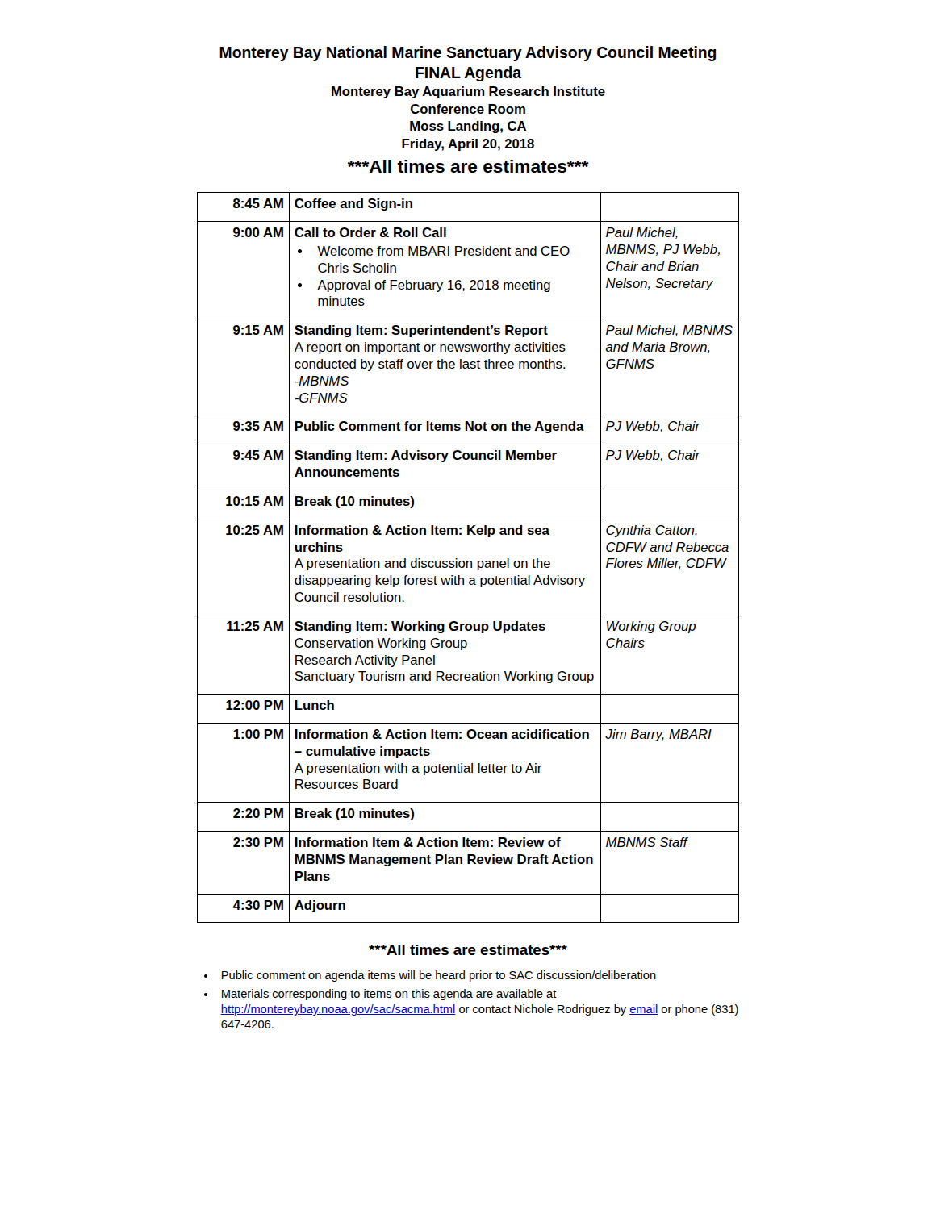Monterey Bay National Marine Sanctuary Advisory Council Meeting
FINAL Agenda
Monterey Bay Aquarium Research Institute
Conference Room
Moss Landing, CA
Friday, April 20, 2018
***All times are estimates***
| 8:45 AM | Coffee and Sign-in | |
| 9:00 AM | Call to Order & Roll Call Welcome from MBARI President and CEO Chris Scholin Approval of February 16, 2018 meeting minutes | Paul Michel, MBNMS, PJ Webb, Chair and Brian Nelson, Secretary |
| 9:15 AM | Standing Item: Superintendent’s Report A report on important or newsworthy activities conducted by staff over the last three months. -MBNMS -GFNMS | Paul Michel, MBNMS and Maria Brown, GFNMS |
| 9:35 AM | Public Comment for Items Not on the Agenda | PJ Webb, Chair |
| 9:45 AM | Standing Item: Advisory Council Member Announcements | PJ Webb, Chair |
| 10:15 AM | Break (10 minutes) | |
| 10:25 AM | Information & Action Item: Kelp and sea urchins A presentation and discussion panel on the disappearing kelp forest with a potential Advisory Council resolution. | Cynthia Catton, CDFW and Rebecca Flores Miller, CDFW |
| 11:25 AM | Standing Item: Working Group Updates Conservation Working Group Research Activity Panel Sanctuary Tourism and Recreation Working Group | Working Group Chairs |
| 12:00 PM | Lunch | |
| 1:00 PM | Information & Action Item: Ocean acidification – cumulative impacts A presentation with a potential letter to Air Resources Board | Jim Barry, MBARI |
| 2:20 PM | Break (10 minutes) | |
| 2:30 PM | Information Item & Action Item: Review of MBNMS Management Plan Review Draft Action Plans | MBNMS Staff |
| 4:30 PM | Adjourn | |
***All times are estimates***
Public comment on agenda items will be heard prior to SAC discussion/deliberation
Materials corresponding to items on this agenda are available at http://montereybay.noaa.gov/sac/sacma.html or contact Nichole Rodriguez by email or phone (831) 647-4206.